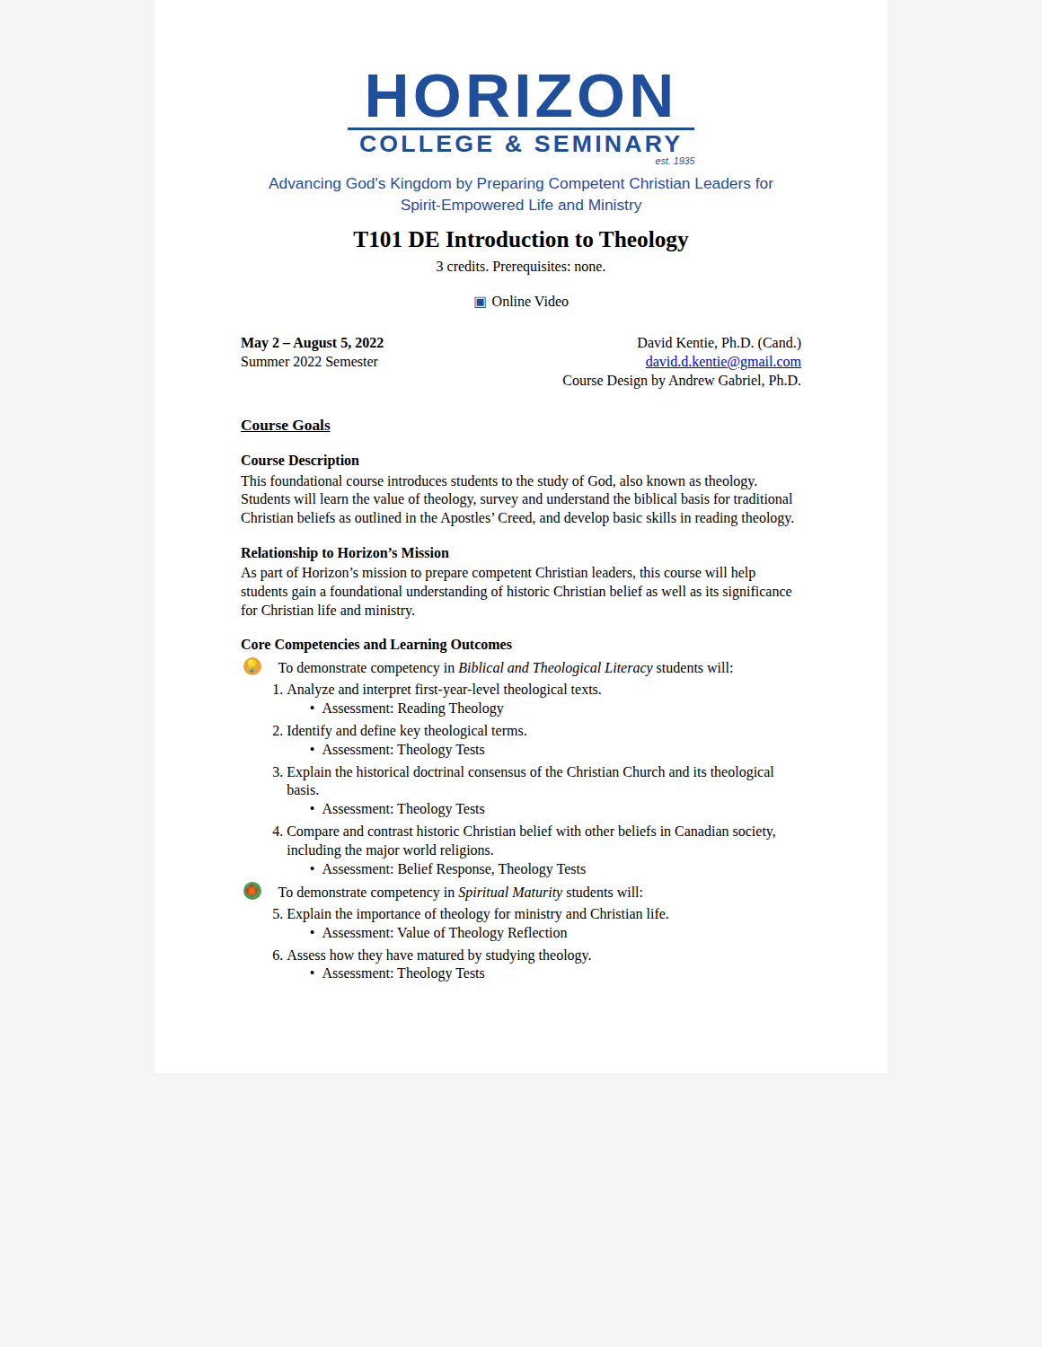HORIZON
COLLEGE & SEMINARY
est. 1935
Advancing God's Kingdom by Preparing Competent Christian Leaders for
Spirit-Empowered Life and Ministry
T101 DE Introduction to Theology
3 credits. Prerequisites: none.
▣Online Video
| May 2 – August 5, 2022 | David Kentie, Ph.D. (Cand.) |
| Summer 2022 Semester | david.d.kentie@gmail.com |
| | Course Design by Andrew Gabriel, Ph.D. |
Course Goals
Course Description
This foundational course introduces students to the study of God, also known as theology. Students will learn the value of theology, survey and understand the biblical basis for traditional Christian beliefs as outlined in the Apostles’ Creed, and develop basic skills in reading theology.
Relationship to Horizon’s Mission
As part of Horizon’s mission to prepare competent Christian leaders, this course will help students gain a foundational understanding of historic Christian belief as well as its significance for Christian life and ministry.
Core Competencies and Learning Outcomes
💡 To demonstrate competency in Biblical and Theological Literacy students will:
Analyze and interpret first-year-level theological texts.
Assessment: Reading Theology
Identify and define key theological terms.
Assessment: Theology Tests
Explain the historical doctrinal consensus of the Christian Church and its theological basis.
Assessment: Theology Tests
Compare and contrast historic Christian belief with other beliefs in Canadian society, including the major world religions.
Assessment: Belief Response, Theology Tests
🍁 To demonstrate competency in Spiritual Maturity students will:
Explain the importance of theology for ministry and Christian life.
Assessment: Value of Theology Reflection
Assess how they have matured by studying theology.
Assessment: Theology Tests